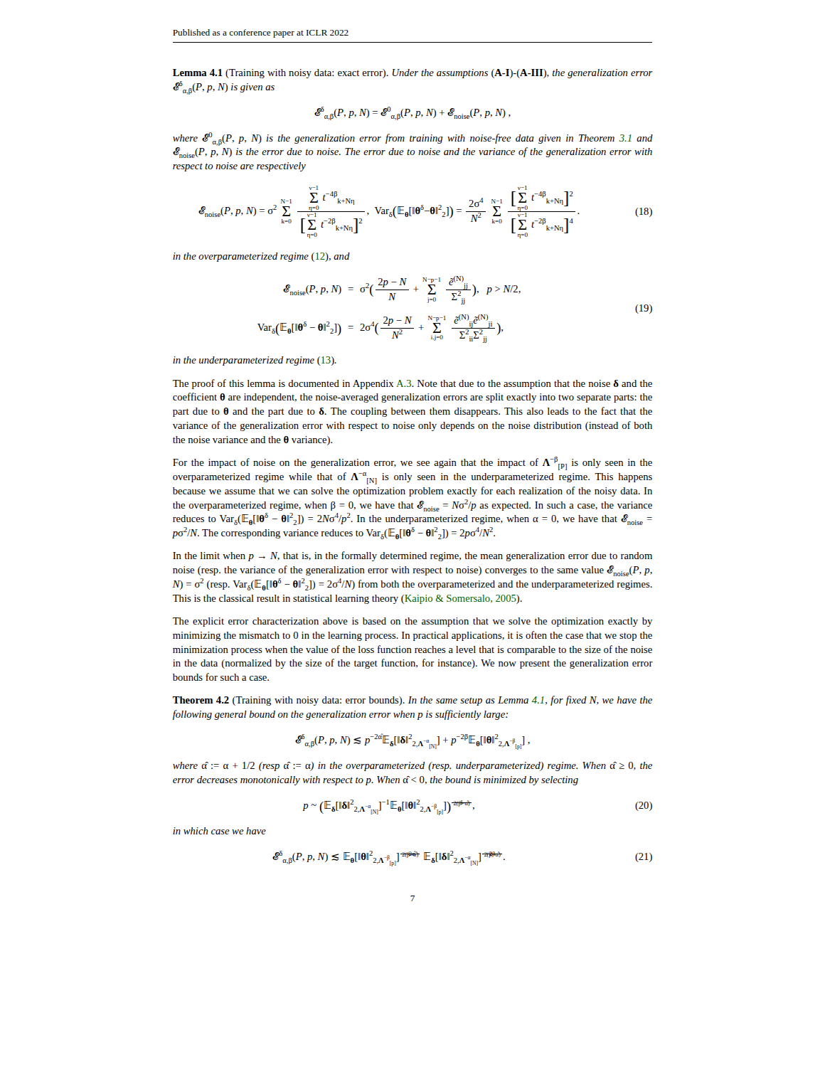Published as a conference paper at ICLR 2022
Lemma 4.1 (Training with noisy data: exact error). Under the assumptions (A-I)-(A-III), the generalization error 𝓔δα,β(P, p, N) is given as
𝓔δα,β(P, p, N) = 𝓔0α,β(P, p, N) + 𝓔noise(P, p, N) ,
where 𝓔0α,β(P, p, N) is the generalization error from training with noise-free data given in Theorem 3.1 and 𝓔noise(P, p, N) is the error due to noise. The error due to noise and the variance of the generalization error with respect to noise are respectively
𝓔noise(P, p, N) = σ2 N−1 Σk=0 ν−1 Ση=0 t−4βk+Nη [ν−1 Ση=0 t−2βk+Nη]2 , Varδ(𝔼θ[‖θδ−θ‖22]) = 2σ4 N2 N−1 Σk=0 [ν−1 Ση=0 t−4βk+Nη]2 [ν−1 Ση=0 t−2βk+Nη]4 .
(18)
in the overparameterized regime (12), and
𝓔noise(P, p, N) = σ2(2p − N N + N−p−1 Σj=0 ẽ(N)jj Σ2jj), p > N/2, Varδ(𝔼θ[‖θδ − θ‖22]) = 2σ4(2p − N N2 + N−p−1 Σi,j=0 ẽ(N)ijẽ(N)ji Σ2iiΣ2jj),
(19)
in the underparameterized regime (13).
The proof of this lemma is documented in Appendix A.3. Note that due to the assumption that the noise δ and the coefficient θ are independent, the noise-averaged generalization errors are split exactly into two separate parts: the part due to θ and the part due to δ. The coupling between them disappears. This also leads to the fact that the variance of the generalization error with respect to noise only depends on the noise distribution (instead of both the noise variance and the θ variance).
For the impact of noise on the generalization error, we see again that the impact of Λ−β[P] is only seen in the overparameterized regime while that of Λ−α[N] is only seen in the underparameterized regime. This happens because we assume that we can solve the optimization problem exactly for each realization of the noisy data. In the overparameterized regime, when β = 0, we have that 𝓔noise = Nσ2/p as expected. In such a case, the variance reduces to Varδ(𝔼θ[‖θδ − θ‖22]) = 2Nσ4/p2. In the underparameterized regime, when α = 0, we have that 𝓔noise = pσ2/N. The corresponding variance reduces to Varδ(𝔼θ[‖θδ − θ‖22]) = 2pσ4/N2.
In the limit when p → N, that is, in the formally determined regime, the mean generalization error due to random noise (resp. the variance of the generalization error with respect to noise) converges to the same value 𝓔noise(P, p, N) = σ2 (resp. Varδ(𝔼θ[‖θδ − θ‖22]) = 2σ4/N) from both the overparameterized and the underparameterized regimes. This is the classical result in statistical learning theory (Kaipio & Somersalo, 2005).
The explicit error characterization above is based on the assumption that we solve the optimization exactly by minimizing the mismatch to 0 in the learning process. In practical applications, it is often the case that we stop the minimization process when the value of the loss function reaches a level that is comparable to the size of the noise in the data (normalized by the size of the target function, for instance). We now present the generalization error bounds for such a case.
Theorem 4.2 (Training with noisy data: error bounds). In the same setup as Lemma 4.1, for fixed N, we have the following general bound on the generalization error when p is sufficiently large:
𝓔δα,β(P, p, N) ≲ p−2α̂𝔼δ[‖δ‖22,Λ−α[N]] + p−2β𝔼θ[‖θ‖22,Λ−β[p]] ,
where α̂ := α + 1/2 (resp α̂ := α) in the overparameterized (resp. underparameterized) regime. When α̂ ≥ 0, the error decreases monotonically with respect to p. When α̂ < 0, the bound is minimized by selecting
p ~ (𝔼δ[‖δ‖22,Λ−α[N]]−1𝔼θ[‖θ‖22,Λ−β[p]])12(β−α̂),
(20)
in which case we have
𝓔δα,β(P, p, N) ≲ 𝔼θ[‖θ‖22,Λ−β[p]]−2α̂2(β−α̂) 𝔼δ[‖δ‖22,Λ−α[N]]2β 2(β−α̂).
(21)
7